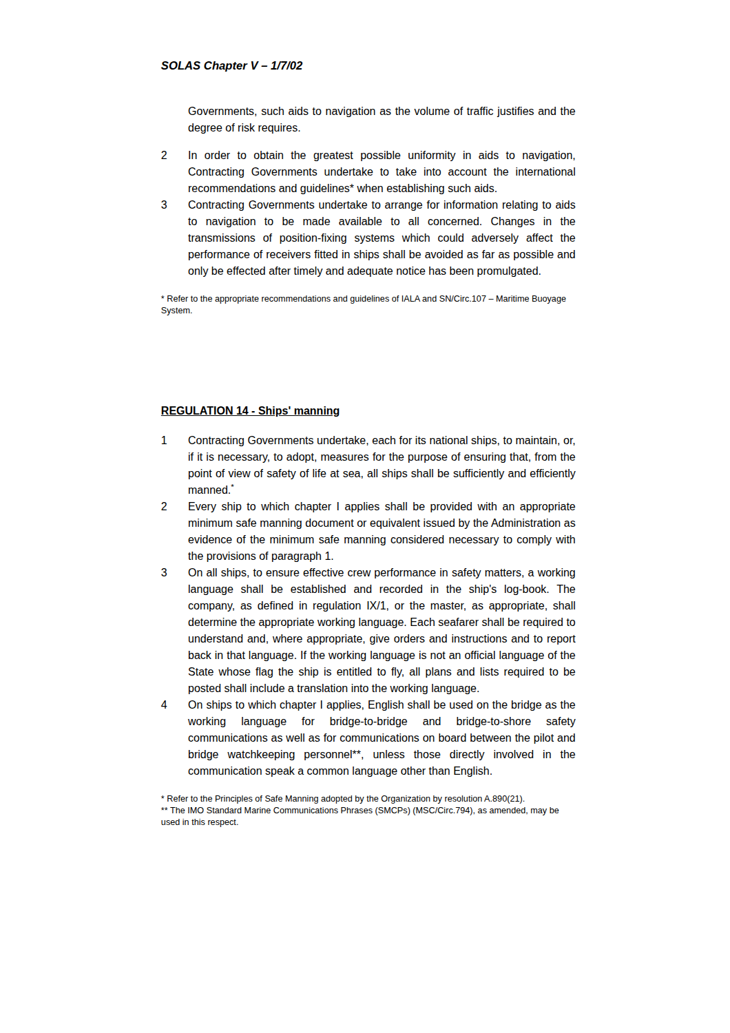SOLAS Chapter V – 1/7/02
Governments, such aids to navigation as the volume of traffic justifies and the degree of risk requires.
2 In order to obtain the greatest possible uniformity in aids to navigation, Contracting Governments undertake to take into account the international recommendations and guidelines* when establishing such aids.
3 Contracting Governments undertake to arrange for information relating to aids to navigation to be made available to all concerned. Changes in the transmissions of position-fixing systems which could adversely affect the performance of receivers fitted in ships shall be avoided as far as possible and only be effected after timely and adequate notice has been promulgated.
* Refer to the appropriate recommendations and guidelines of IALA and SN/Circ.107 – Maritime Buoyage System.
REGULATION 14 - Ships' manning
1 Contracting Governments undertake, each for its national ships, to maintain, or, if it is necessary, to adopt, measures for the purpose of ensuring that, from the point of view of safety of life at sea, all ships shall be sufficiently and efficiently manned.*
2 Every ship to which chapter I applies shall be provided with an appropriate minimum safe manning document or equivalent issued by the Administration as evidence of the minimum safe manning considered necessary to comply with the provisions of paragraph 1.
3 On all ships, to ensure effective crew performance in safety matters, a working language shall be established and recorded in the ship's log-book. The company, as defined in regulation IX/1, or the master, as appropriate, shall determine the appropriate working language. Each seafarer shall be required to understand and, where appropriate, give orders and instructions and to report back in that language. If the working language is not an official language of the State whose flag the ship is entitled to fly, all plans and lists required to be posted shall include a translation into the working language.
4 On ships to which chapter I applies, English shall be used on the bridge as the working language for bridge-to-bridge and bridge-to-shore safety communications as well as for communications on board between the pilot and bridge watchkeeping personnel**, unless those directly involved in the communication speak a common language other than English.
* Refer to the Principles of Safe Manning adopted by the Organization by resolution A.890(21).
** The IMO Standard Marine Communications Phrases (SMCPs) (MSC/Circ.794), as amended, may be used in this respect.